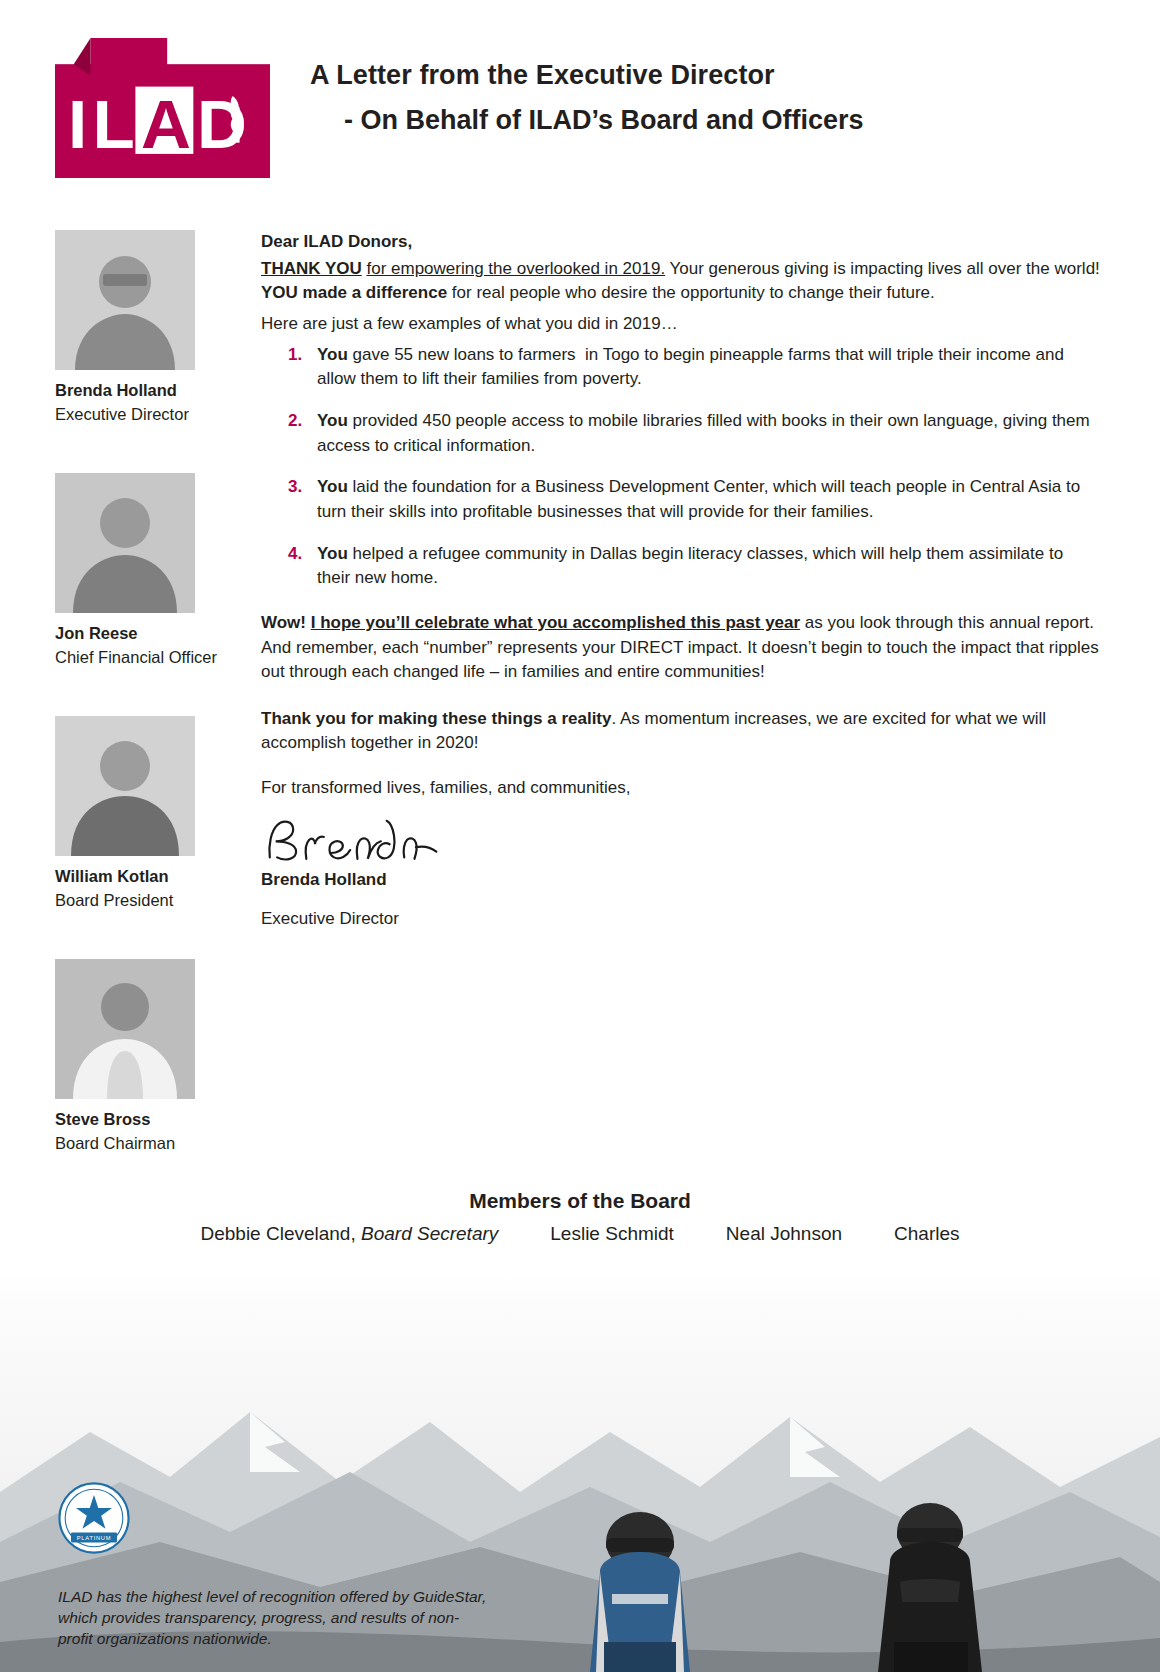I L A A D
A Letter from the Executive Director
- On Behalf of ILAD’s Board and Officers
Brenda Holland
Executive Director
Jon Reese
Chief Financial Officer
William Kotlan
Board President
Steve Bross
Board Chairman
Dear ILAD Donors,
THANK YOU for empowering the overlooked in 2019. Your generous giving is impacting lives all over the world! YOU made a difference for real people who desire the opportunity to change their future.
Here are just a few examples of what you did in 2019…
You gave 55 new loans to farmers in Togo to begin pineapple farms that will triple their income and allow them to lift their families from poverty.
You provided 450 people access to mobile libraries filled with books in their own language, giving them access to critical information.
You laid the foundation for a Business Development Center, which will teach people in Central Asia to turn their skills into profitable businesses that will provide for their families.
You helped a refugee community in Dallas begin literacy classes, which will help them assimilate to their new home.
Wow! I hope you’ll celebrate what you accomplished this past year as you look through this annual report. And remember, each “number” represents your DIRECT impact. It doesn’t begin to touch the impact that ripples out through each changed life – in families and entire communities!
Thank you for making these things a reality. As momentum increases, we are excited for what we will accomplish together in 2020!
For transformed lives, families, and communities,
Brenda Holland
Executive Director
Members of the Board
Debbie Cleveland, Board Secretary Leslie Schmidt Neal Johnson Charles
PLATINUM
ILAD has the highest level of recognition offered by GuideStar, which provides transparency, progress, and results of non-profit organizations nationwide.